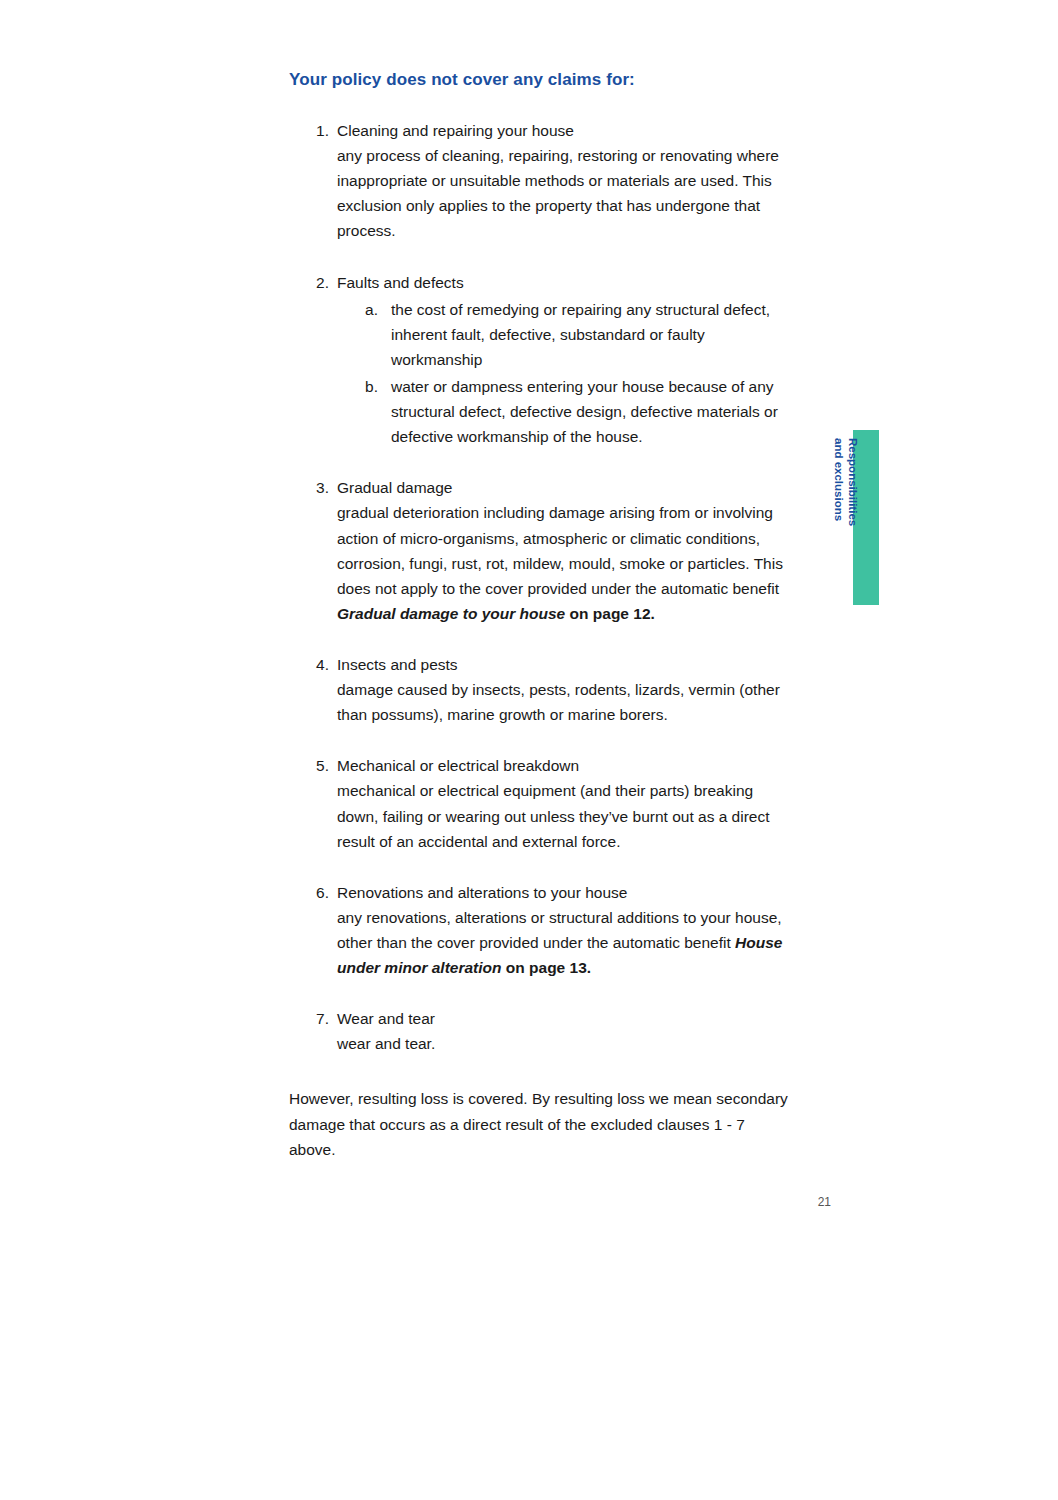Responsibilities
and exclusions
Your policy does not cover any claims for:
Cleaning and repairing your house any process of cleaning, repairing, restoring or renovating where inappropriate or unsuitable methods or materials are used. This exclusion only applies to the property that has undergone that process.
Faults and defects
the cost of remedying or repairing any structural defect, inherent fault, defective, substandard or faulty workmanship
water or dampness entering your house because of any structural defect, defective design, defective materials or defective workmanship of the house.
Gradual damage gradual deterioration including damage arising from or involving action of micro-organisms, atmospheric or climatic conditions, corrosion, fungi, rust, rot, mildew, mould, smoke or particles. This does not apply to the cover provided under the automatic benefit Gradual damage to your house on page 12.
Insects and pests damage caused by insects, pests, rodents, lizards, vermin (other than possums), marine growth or marine borers.
Mechanical or electrical breakdown mechanical or electrical equipment (and their parts) breaking down, failing or wearing out unless they’ve burnt out as a direct result of an accidental and external force.
Renovations and alterations to your house any renovations, alterations or structural additions to your house, other than the cover provided under the automatic benefit House under minor alteration on page 13.
Wear and tear wear and tear.
However, resulting loss is covered. By resulting loss we mean secondary damage that occurs as a direct result of the excluded clauses 1 - 7 above.
21